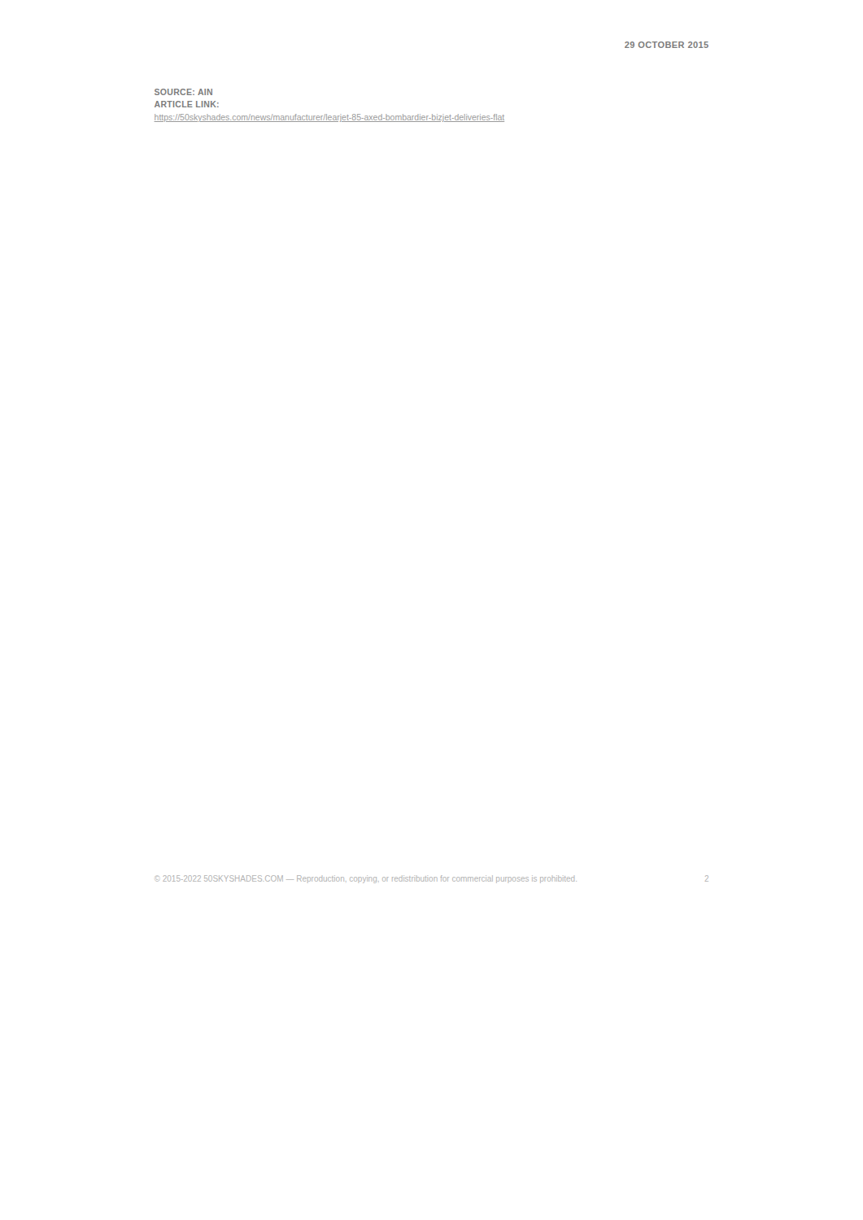29 OCTOBER 2015
SOURCE: AIN ARTICLE LINK: https://50skyshades.com/news/manufacturer/learjet-85-axed-bombardier-bizjet-deliveries-flat
© 2015-2022 50SKYSHADES.COM — Reproduction, copying, or redistribution for commercial purposes is prohibited.
2